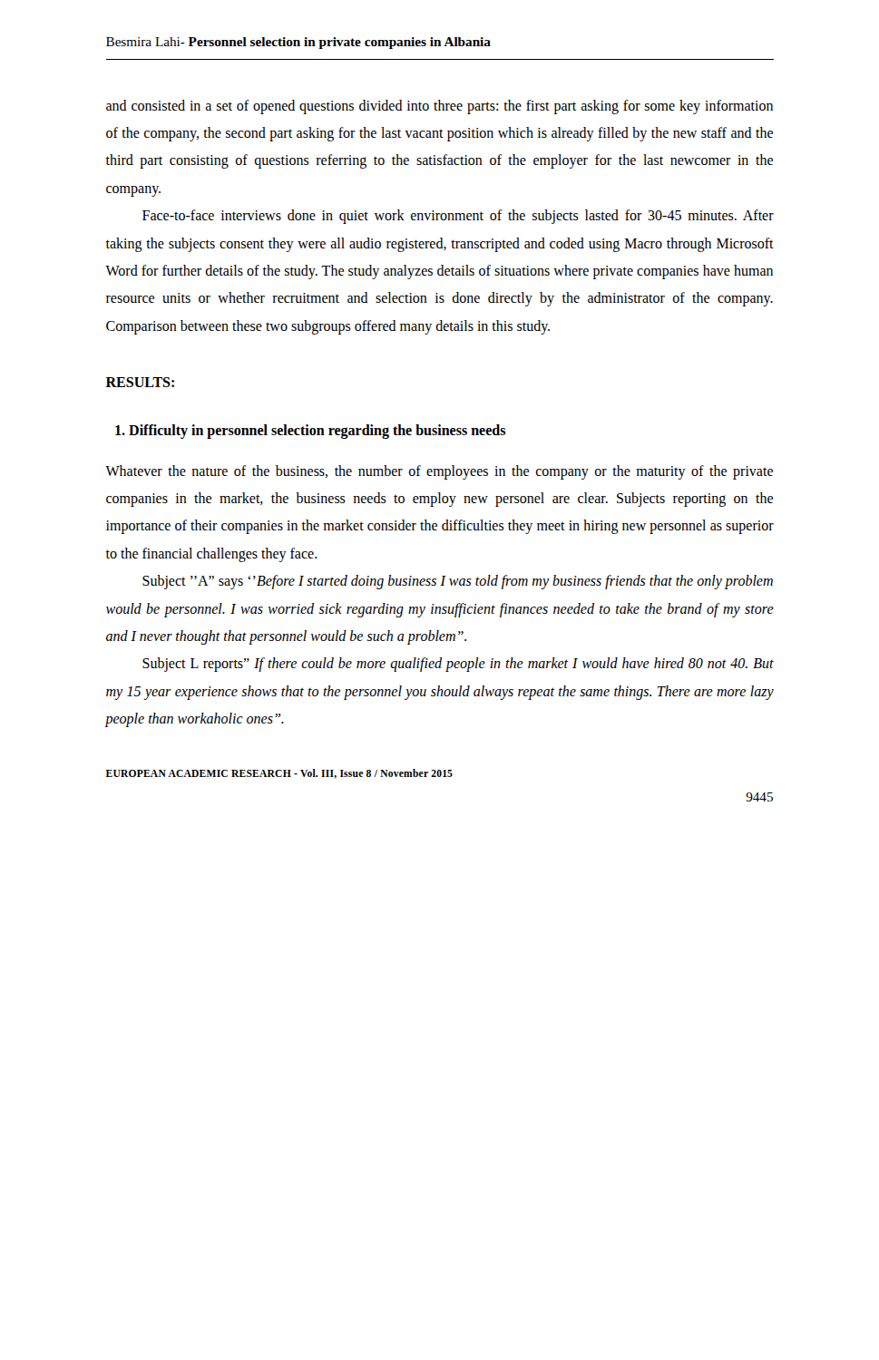Besmira Lahi- Personnel selection in private companies in Albania
and consisted in a set of opened questions divided into three parts: the first part asking for some key information of the company, the second part asking for the last vacant position which is already filled by the new staff and the third part consisting of questions referring to the satisfaction of the employer for the last newcomer in the company.
Face-to-face interviews done in quiet work environment of the subjects lasted for 30-45 minutes. After taking the subjects consent they were all audio registered, transcripted and coded using Macro through Microsoft Word for further details of the study. The study analyzes details of situations where private companies have human resource units or whether recruitment and selection is done directly by the administrator of the company. Comparison between these two subgroups offered many details in this study.
RESULTS:
Difficulty in personnel selection regarding the business needs
Whatever the nature of the business, the number of employees in the company or the maturity of the private companies in the market, the business needs to employ new personel are clear. Subjects reporting on the importance of their companies in the market consider the difficulties they meet in hiring new personnel as superior to the financial challenges they face.
Subject ’’A” says ‘’Before I started doing business I was told from my business friends that the only problem would be personnel. I was worried sick regarding my insufficient finances needed to take the brand of my store and I never thought that personnel would be such a problem”.
Subject L reports” If there could be more qualified people in the market I would have hired 80 not 40. But my 15 year experience shows that to the personnel you should always repeat the same things. There are more lazy people than workaholic ones”.
EUROPEAN ACADEMIC RESEARCH - Vol. III, Issue 8 / November 2015
9445